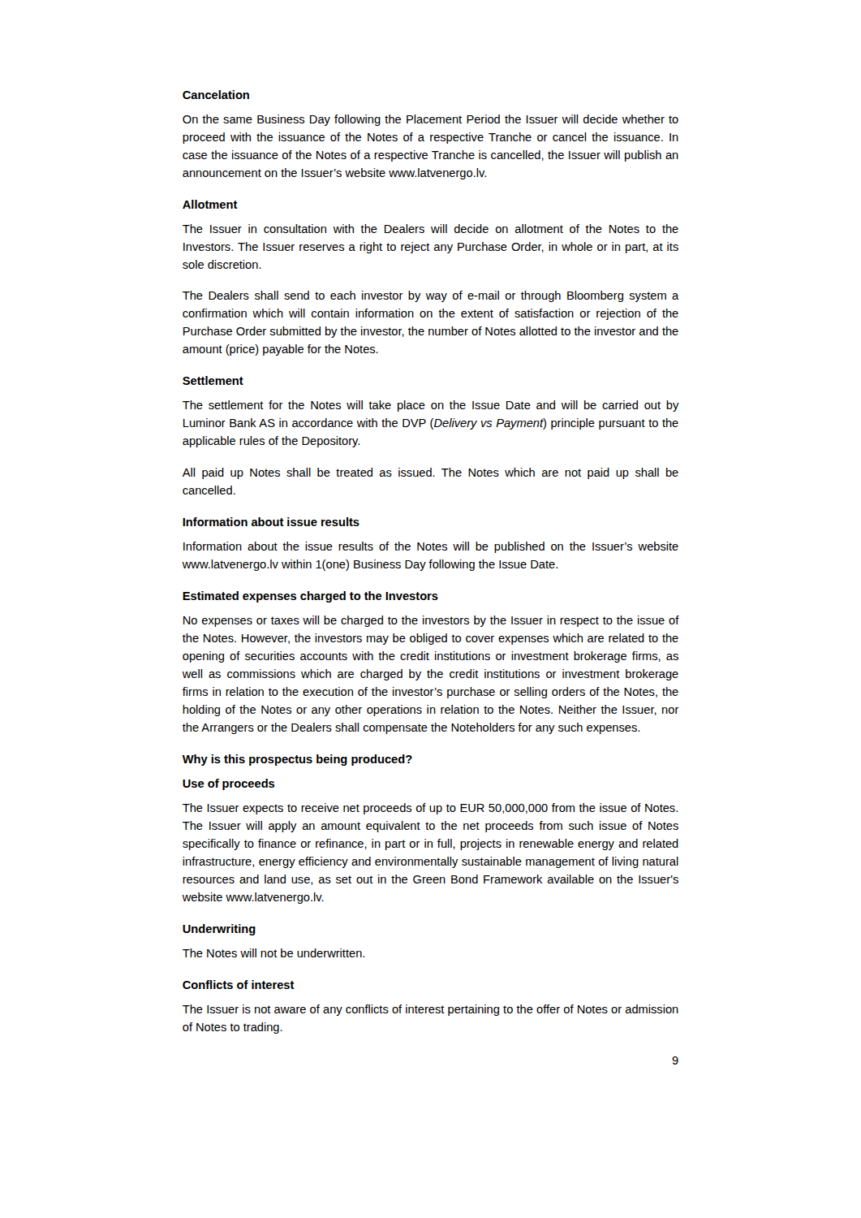Cancelation
On the same Business Day following the Placement Period the Issuer will decide whether to proceed with the issuance of the Notes of a respective Tranche or cancel the issuance. In case the issuance of the Notes of a respective Tranche is cancelled, the Issuer will publish an announcement on the Issuer’s website www.latvenergo.lv.
Allotment
The Issuer in consultation with the Dealers will decide on allotment of the Notes to the Investors. The Issuer reserves a right to reject any Purchase Order, in whole or in part, at its sole discretion.
The Dealers shall send to each investor by way of e-mail or through Bloomberg system a confirmation which will contain information on the extent of satisfaction or rejection of the Purchase Order submitted by the investor, the number of Notes allotted to the investor and the amount (price) payable for the Notes.
Settlement
The settlement for the Notes will take place on the Issue Date and will be carried out by Luminor Bank AS in accordance with the DVP (Delivery vs Payment) principle pursuant to the applicable rules of the Depository.
All paid up Notes shall be treated as issued. The Notes which are not paid up shall be cancelled.
Information about issue results
Information about the issue results of the Notes will be published on the Issuer’s website www.latvenergo.lv within 1(one) Business Day following the Issue Date.
Estimated expenses charged to the Investors
No expenses or taxes will be charged to the investors by the Issuer in respect to the issue of the Notes. However, the investors may be obliged to cover expenses which are related to the opening of securities accounts with the credit institutions or investment brokerage firms, as well as commissions which are charged by the credit institutions or investment brokerage firms in relation to the execution of the investor’s purchase or selling orders of the Notes, the holding of the Notes or any other operations in relation to the Notes. Neither the Issuer, nor the Arrangers or the Dealers shall compensate the Noteholders for any such expenses.
Why is this prospectus being produced?
Use of proceeds
The Issuer expects to receive net proceeds of up to EUR 50,000,000 from the issue of Notes. The Issuer will apply an amount equivalent to the net proceeds from such issue of Notes specifically to finance or refinance, in part or in full, projects in renewable energy and related infrastructure, energy efficiency and environmentally sustainable management of living natural resources and land use, as set out in the Green Bond Framework available on the Issuer's website www.latvenergo.lv.
Underwriting
The Notes will not be underwritten.
Conflicts of interest
The Issuer is not aware of any conflicts of interest pertaining to the offer of Notes or admission of Notes to trading.
9